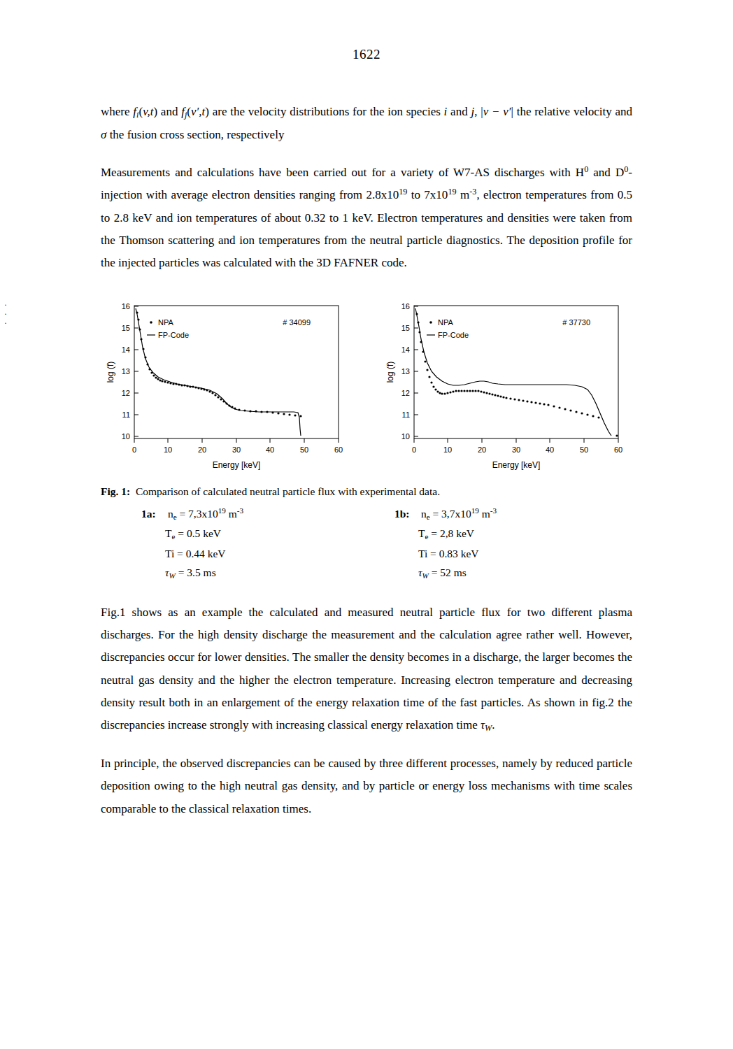1622
where fi(v,t) and fj(v′,t) are the velocity distributions for the ion species i and j, |v − v′| the relative velocity and σ the fusion cross section, respectively
Measurements and calculations have been carried out for a variety of W7-AS discharges with H0 and D0-injection with average electron densities ranging from 2.8x1019 to 7x1019 m-3, electron temperatures from 0.5 to 2.8 keV and ion temperatures of about 0.32 to 1 keV. Electron temperatures and densities were taken from the Thomson scattering and ion temperatures from the neutral particle diagnostics. The deposition profile for the injected particles was calculated with the 3D FAFNER code.
16 15 14 13 12 11 10 0 10 20 30 40 50 60 Energy [keV] log (f) NPA FP-Code # 34099
16 15 14 13 12 11 10 0 10 20 30 40 50 60 Energy [keV] log (f) NPA FP-Code # 37730
Fig. 1: Comparison of calculated neutral particle flux with experimental data.
1a: ne = 7,3x1019 m-3
Te = 0.5 keV
Ti = 0.44 keV
τW = 3.5 ms
1b: ne = 3,7x1019 m-3
Te = 2,8 keV
Ti = 0.83 keV
τW = 52 ms
Fig.1 shows as an example the calculated and measured neutral particle flux for two different plasma discharges. For the high density discharge the measurement and the calculation agree rather well. However, discrepancies occur for lower densities. The smaller the density becomes in a discharge, the larger becomes the neutral gas density and the higher the electron temperature. Increasing electron temperature and decreasing density result both in an enlargement of the energy relaxation time of the fast particles. As shown in fig.2 the discrepancies increase strongly with increasing classical energy relaxation time τW.
In principle, the observed discrepancies can be caused by three different processes, namely by reduced particle deposition owing to the high neutral gas density, and by particle or energy loss mechanisms with time scales comparable to the classical relaxation times.
·
·
·